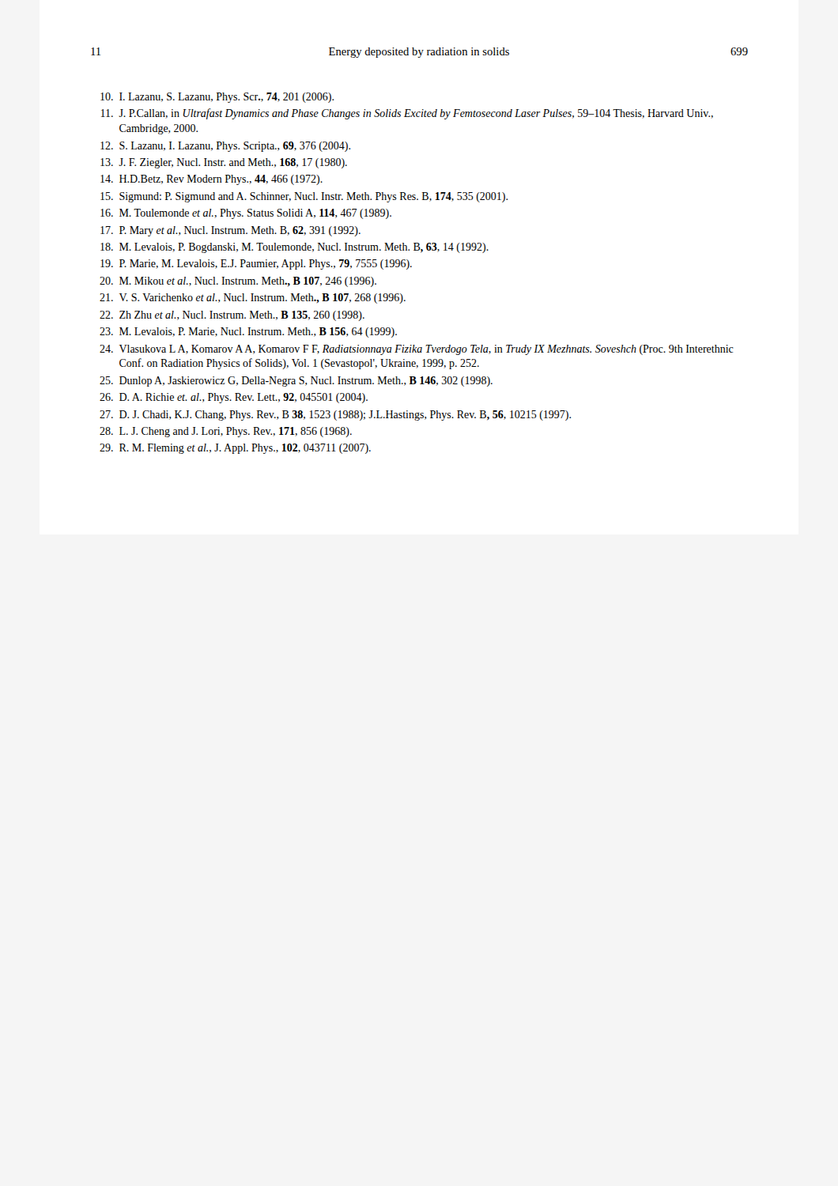11 Energy deposited by radiation in solids 699
I. Lazanu, S. Lazanu, Phys. Scr., 74, 201 (2006).
J. P.Callan, in Ultrafast Dynamics and Phase Changes in Solids Excited by Femtosecond Laser Pulses, 59–104 Thesis, Harvard Univ., Cambridge, 2000.
S. Lazanu, I. Lazanu, Phys. Scripta., 69, 376 (2004).
J. F. Ziegler, Nucl. Instr. and Meth., 168, 17 (1980).
H.D.Betz, Rev Modern Phys., 44, 466 (1972).
Sigmund: P. Sigmund and A. Schinner, Nucl. Instr. Meth. Phys Res. B, 174, 535 (2001).
M. Toulemonde et al., Phys. Status Solidi A, 114, 467 (1989).
P. Mary et al., Nucl. Instrum. Meth. B, 62, 391 (1992).
M. Levalois, P. Bogdanski, M. Toulemonde, Nucl. Instrum. Meth. B, 63, 14 (1992).
P. Marie, M. Levalois, E.J. Paumier, Appl. Phys., 79, 7555 (1996).
M. Mikou et al., Nucl. Instrum. Meth., B 107, 246 (1996).
V. S. Varichenko et al., Nucl. Instrum. Meth., B 107, 268 (1996).
Zh Zhu et al., Nucl. Instrum. Meth., B 135, 260 (1998).
M. Levalois, P. Marie, Nucl. Instrum. Meth., B 156, 64 (1999).
Vlasukova L A, Komarov A A, Komarov F F, Radiatsionnaya Fizika Tverdogo Tela, in Trudy IX Mezhnats. Soveshch (Proc. 9th Interethnic Conf. on Radiation Physics of Solids), Vol. 1 (Sevastopol', Ukraine, 1999, p. 252.
Dunlop A, Jaskierowicz G, Della-Negra S, Nucl. Instrum. Meth., B 146, 302 (1998).
D. A. Richie et. al., Phys. Rev. Lett., 92, 045501 (2004).
D. J. Chadi, K.J. Chang, Phys. Rev., B 38, 1523 (1988); J.L.Hastings, Phys. Rev. B, 56, 10215 (1997).
L. J. Cheng and J. Lori, Phys. Rev., 171, 856 (1968).
R. M. Fleming et al., J. Appl. Phys., 102, 043711 (2007).